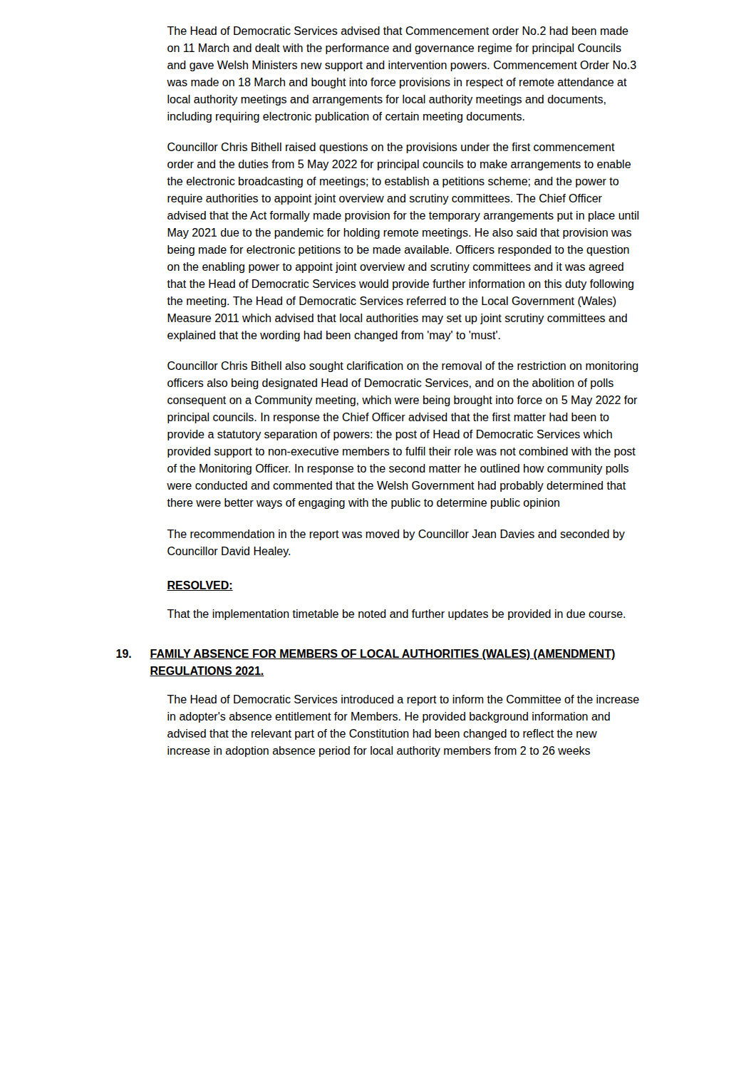The Head of Democratic Services advised that Commencement order No.2 had been made on 11 March and dealt with the performance and governance regime for principal Councils and gave Welsh Ministers new support and intervention powers. Commencement Order No.3 was made on 18 March and bought into force provisions in respect of remote attendance at local authority meetings and arrangements for local authority meetings and documents, including requiring electronic publication of certain meeting documents.
Councillor Chris Bithell raised questions on the provisions under the first commencement order and the duties from 5 May 2022 for principal councils to make arrangements to enable the electronic broadcasting of meetings; to establish a petitions scheme; and the power to require authorities to appoint joint overview and scrutiny committees. The Chief Officer advised that the Act formally made provision for the temporary arrangements put in place until May 2021 due to the pandemic for holding remote meetings. He also said that provision was being made for electronic petitions to be made available. Officers responded to the question on the enabling power to appoint joint overview and scrutiny committees and it was agreed that the Head of Democratic Services would provide further information on this duty following the meeting. The Head of Democratic Services referred to the Local Government (Wales) Measure 2011 which advised that local authorities may set up joint scrutiny committees and explained that the wording had been changed from 'may' to 'must'.
Councillor Chris Bithell also sought clarification on the removal of the restriction on monitoring officers also being designated Head of Democratic Services, and on the abolition of polls consequent on a Community meeting, which were being brought into force on 5 May 2022 for principal councils. In response the Chief Officer advised that the first matter had been to provide a statutory separation of powers: the post of Head of Democratic Services which provided support to non-executive members to fulfil their role was not combined with the post of the Monitoring Officer. In response to the second matter he outlined how community polls were conducted and commented that the Welsh Government had probably determined that there were better ways of engaging with the public to determine public opinion
The recommendation in the report was moved by Councillor Jean Davies and seconded by Councillor David Healey.
RESOLVED:
That the implementation timetable be noted and further updates be provided in due course.
19.
FAMILY ABSENCE FOR MEMBERS OF LOCAL AUTHORITIES (WALES) (AMENDMENT) REGULATIONS 2021.
The Head of Democratic Services introduced a report to inform the Committee of the increase in adopter's absence entitlement for Members. He provided background information and advised that the relevant part of the Constitution had been changed to reflect the new increase in adoption absence period for local authority members from 2 to 26 weeks